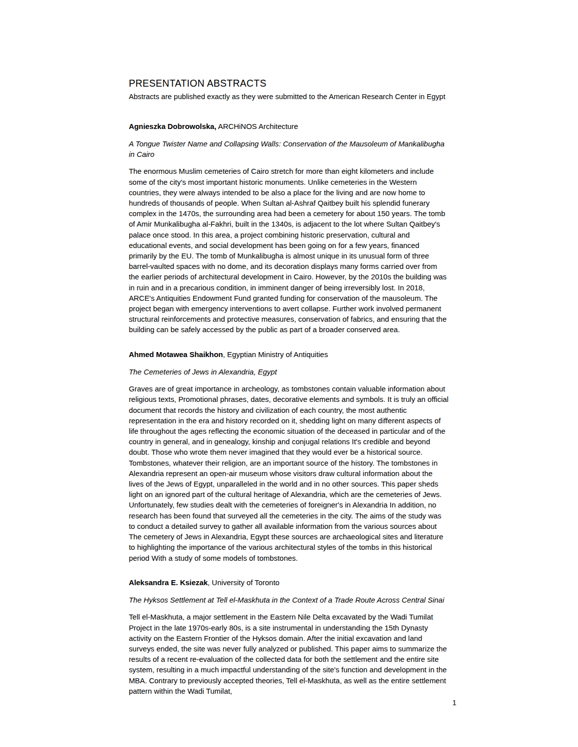PRESENTATION ABSTRACTS
Abstracts are published exactly as they were submitted to the American Research Center in Egypt
Agnieszka Dobrowolska, ARCHiNOS Architecture
A Tongue Twister Name and Collapsing Walls: Conservation of the Mausoleum of Mankalibugha in Cairo
The enormous Muslim cemeteries of Cairo stretch for more than eight kilometers and include some of the city's most important historic monuments. Unlike cemeteries in the Western countries, they were always intended to be also a place for the living and are now home to hundreds of thousands of people. When Sultan al-Ashraf Qaitbey built his splendid funerary complex in the 1470s, the surrounding area had been a cemetery for about 150 years. The tomb of Amir Munkalibugha al-Fakhri, built in the 1340s, is adjacent to the lot where Sultan Qaitbey's palace once stood. In this area, a project combining historic preservation, cultural and educational events, and social development has been going on for a few years, financed primarily by the EU. The tomb of Munkalibugha is almost unique in its unusual form of three barrel-vaulted spaces with no dome, and its decoration displays many forms carried over from the earlier periods of architectural development in Cairo. However, by the 2010s the building was in ruin and in a precarious condition, in imminent danger of being irreversibly lost. In 2018, ARCE's Antiquities Endowment Fund granted funding for conservation of the mausoleum. The project began with emergency interventions to avert collapse. Further work involved permanent structural reinforcements and protective measures, conservation of fabrics, and ensuring that the building can be safely accessed by the public as part of a broader conserved area.
Ahmed Motawea Shaikhon, Egyptian Ministry of Antiquities
The Cemeteries of Jews in Alexandria, Egypt
Graves are of great importance in archeology, as tombstones contain valuable information about religious texts, Promotional phrases, dates, decorative elements and symbols. It is truly an official document that records the history and civilization of each country, the most authentic representation in the era and history recorded on it, shedding light on many different aspects of life throughout the ages reflecting the economic situation of the deceased in particular and of the country in general, and in genealogy, kinship and conjugal relations It's credible and beyond doubt. Those who wrote them never imagined that they would ever be a historical source. Tombstones, whatever their religion, are an important source of the history. The tombstones in Alexandria represent an open-air museum whose visitors draw cultural information about the lives of the Jews of Egypt, unparalleled in the world and in no other sources. This paper sheds light on an ignored part of the cultural heritage of Alexandria, which are the cemeteries of Jews. Unfortunately, few studies dealt with the cemeteries of foreigner's in Alexandria In addition, no research has been found that surveyed all the cemeteries in the city. The aims of the study was to conduct a detailed survey to gather all available information from the various sources about The cemetery of Jews in Alexandria, Egypt these sources are archaeological sites and literature to highlighting the importance of the various architectural styles of the tombs in this historical period With a study of some models of tombstones.
Aleksandra E. Ksiezak, University of Toronto
The Hyksos Settlement at Tell el-Maskhuta in the Context of a Trade Route Across Central Sinai
Tell el-Maskhuta, a major settlement in the Eastern Nile Delta excavated by the Wadi Tumilat Project in the late 1970s-early 80s, is a site instrumental in understanding the 15th Dynasty activity on the Eastern Frontier of the Hyksos domain. After the initial excavation and land surveys ended, the site was never fully analyzed or published. This paper aims to summarize the results of a recent re-evaluation of the collected data for both the settlement and the entire site system, resulting in a much impactful understanding of the site's function and development in the MBA. Contrary to previously accepted theories, Tell el-Maskhuta, as well as the entire settlement pattern within the Wadi Tumilat,
1